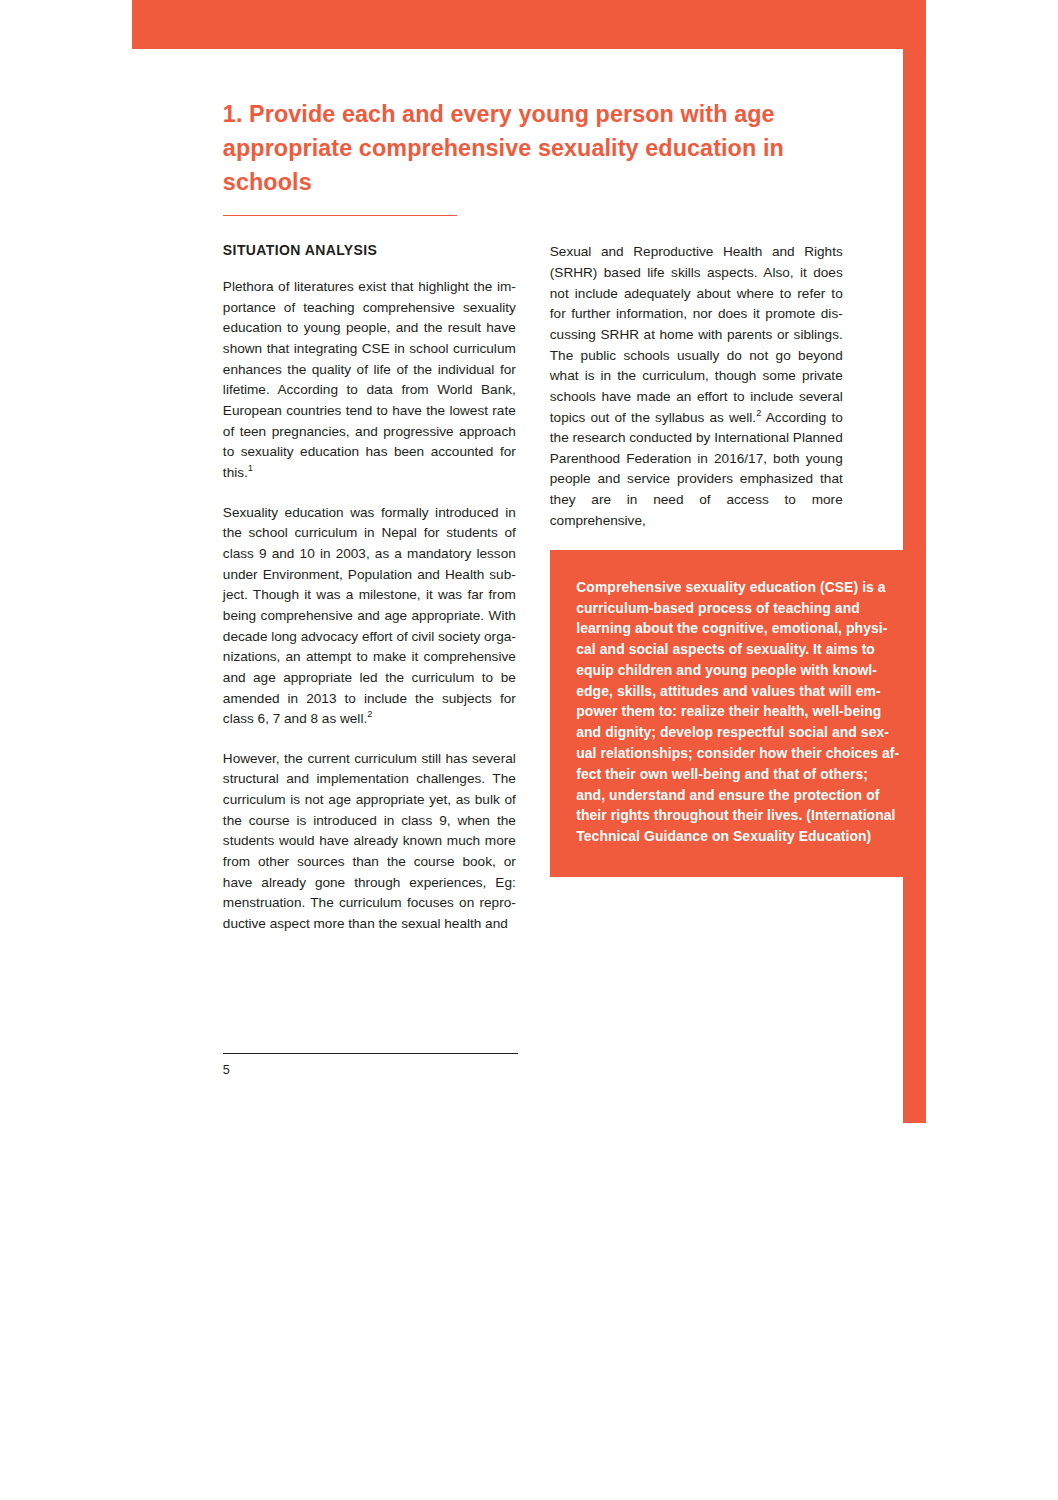1. Provide each and every young person with age appropriate comprehensive sexuality education in schools
Situation Analysis
Plethora of literatures exist that highlight the importance of teaching comprehensive sexuality education to young people, and the result have shown that integrating CSE in school curriculum enhances the quality of life of the individual for lifetime. According to data from World Bank, European countries tend to have the lowest rate of teen pregnancies, and progressive approach to sexuality education has been accounted for this.1
Sexuality education was formally introduced in the school curriculum in Nepal for students of class 9 and 10 in 2003, as a mandatory lesson under Environment, Population and Health subject. Though it was a milestone, it was far from being comprehensive and age appropriate. With decade long advocacy effort of civil society organizations, an attempt to make it comprehensive and age appropriate led the curriculum to be amended in 2013 to include the subjects for class 6, 7 and 8 as well.2
However, the current curriculum still has several structural and implementation challenges. The curriculum is not age appropriate yet, as bulk of the course is introduced in class 9, when the students would have already known much more from other sources than the course book, or have already gone through experiences, Eg: menstruation. The curriculum focuses on reproductive aspect more than the sexual health and
Sexual and Reproductive Health and Rights (SRHR) based life skills aspects. Also, it does not include adequately about where to refer to for further information, nor does it promote discussing SRHR at home with parents or siblings. The public schools usually do not go beyond what is in the curriculum, though some private schools have made an effort to include several topics out of the syllabus as well.2 According to the research conducted by International Planned Parenthood Federation in 2016/17, both young people and service providers emphasized that they are in need of access to more comprehensive,
Comprehensive sexuality education (CSE) is a curriculum-based process of teaching and learning about the cognitive, emotional, physical and social aspects of sexuality. It aims to equip children and young people with knowledge, skills, attitudes and values that will empower them to: realize their health, well-being and dignity; develop respectful social and sexual relationships; consider how their choices affect their own well-being and that of others; and, understand and ensure the protection of their rights throughout their lives. (International Technical Guidance on Sexuality Education)
5